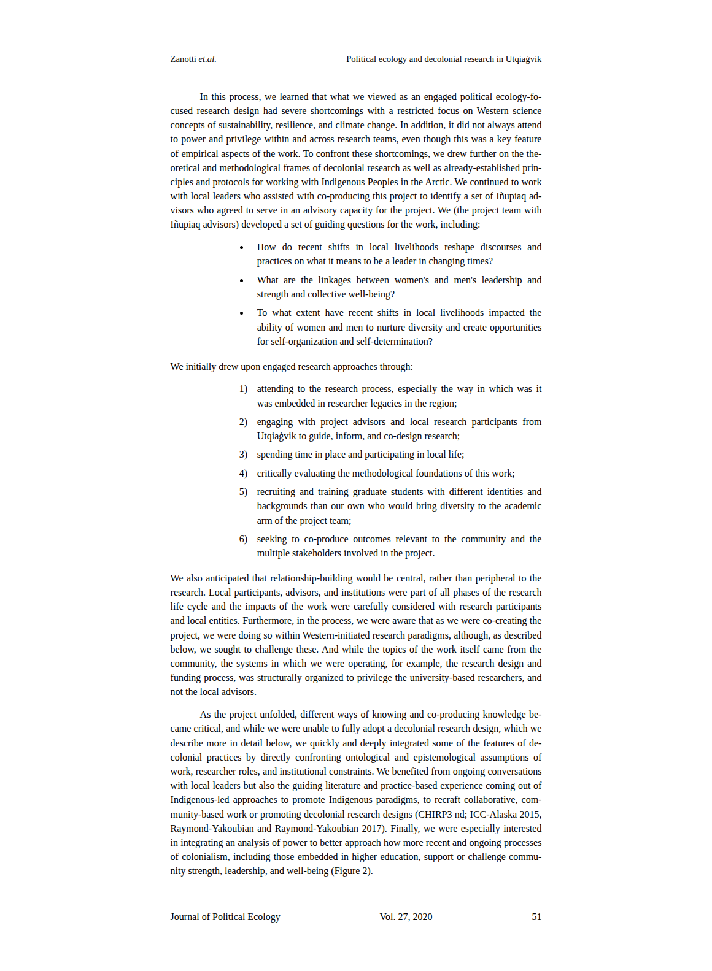Zanotti et.al.
Political ecology and decolonial research in Utqiaġvik
In this process, we learned that what we viewed as an engaged political ecology-focused research design had severe shortcomings with a restricted focus on Western science concepts of sustainability, resilience, and climate change. In addition, it did not always attend to power and privilege within and across research teams, even though this was a key feature of empirical aspects of the work. To confront these shortcomings, we drew further on the theoretical and methodological frames of decolonial research as well as already-established principles and protocols for working with Indigenous Peoples in the Arctic. We continued to work with local leaders who assisted with co-producing this project to identify a set of Iñupiaq advisors who agreed to serve in an advisory capacity for the project. We (the project team with Iñupiaq advisors) developed a set of guiding questions for the work, including:
How do recent shifts in local livelihoods reshape discourses and practices on what it means to be a leader in changing times?
What are the linkages between women's and men's leadership and strength and collective well-being?
To what extent have recent shifts in local livelihoods impacted the ability of women and men to nurture diversity and create opportunities for self-organization and self-determination?
We initially drew upon engaged research approaches through:
attending to the research process, especially the way in which was it was embedded in researcher legacies in the region;
engaging with project advisors and local research participants from Utqiaġvik to guide, inform, and co-design research;
spending time in place and participating in local life;
critically evaluating the methodological foundations of this work;
recruiting and training graduate students with different identities and backgrounds than our own who would bring diversity to the academic arm of the project team;
seeking to co-produce outcomes relevant to the community and the multiple stakeholders involved in the project.
We also anticipated that relationship-building would be central, rather than peripheral to the research. Local participants, advisors, and institutions were part of all phases of the research life cycle and the impacts of the work were carefully considered with research participants and local entities. Furthermore, in the process, we were aware that as we were co-creating the project, we were doing so within Western-initiated research paradigms, although, as described below, we sought to challenge these. And while the topics of the work itself came from the community, the systems in which we were operating, for example, the research design and funding process, was structurally organized to privilege the university-based researchers, and not the local advisors.
As the project unfolded, different ways of knowing and co-producing knowledge became critical, and while we were unable to fully adopt a decolonial research design, which we describe more in detail below, we quickly and deeply integrated some of the features of decolonial practices by directly confronting ontological and epistemological assumptions of work, researcher roles, and institutional constraints. We benefited from ongoing conversations with local leaders but also the guiding literature and practice-based experience coming out of Indigenous-led approaches to promote Indigenous paradigms, to recraft collaborative, community-based work or promoting decolonial research designs (CHIRP3 nd; ICC-Alaska 2015, Raymond-Yakoubian and Raymond-Yakoubian 2017). Finally, we were especially interested in integrating an analysis of power to better approach how more recent and ongoing processes of colonialism, including those embedded in higher education, support or challenge community strength, leadership, and well-being (Figure 2).
Journal of Political Ecology
Vol. 27, 2020
51